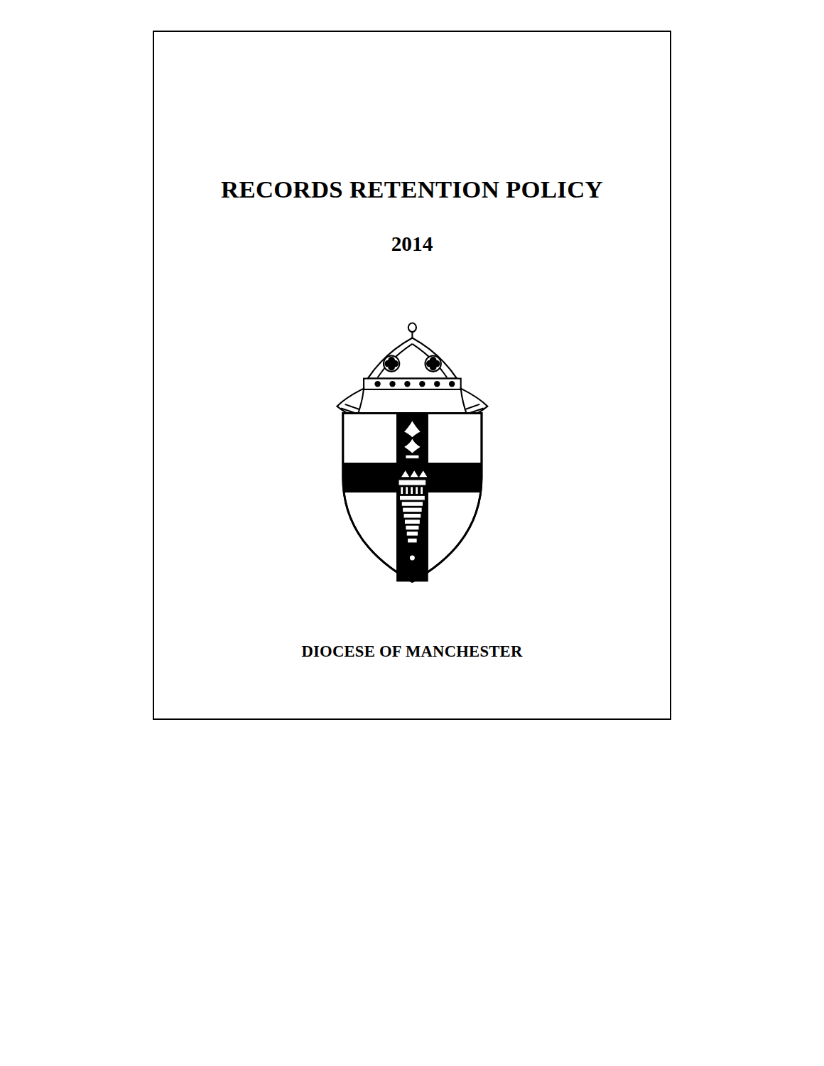RECORDS RETENTION POLICY
2014
DIOCESE OF MANCHESTER